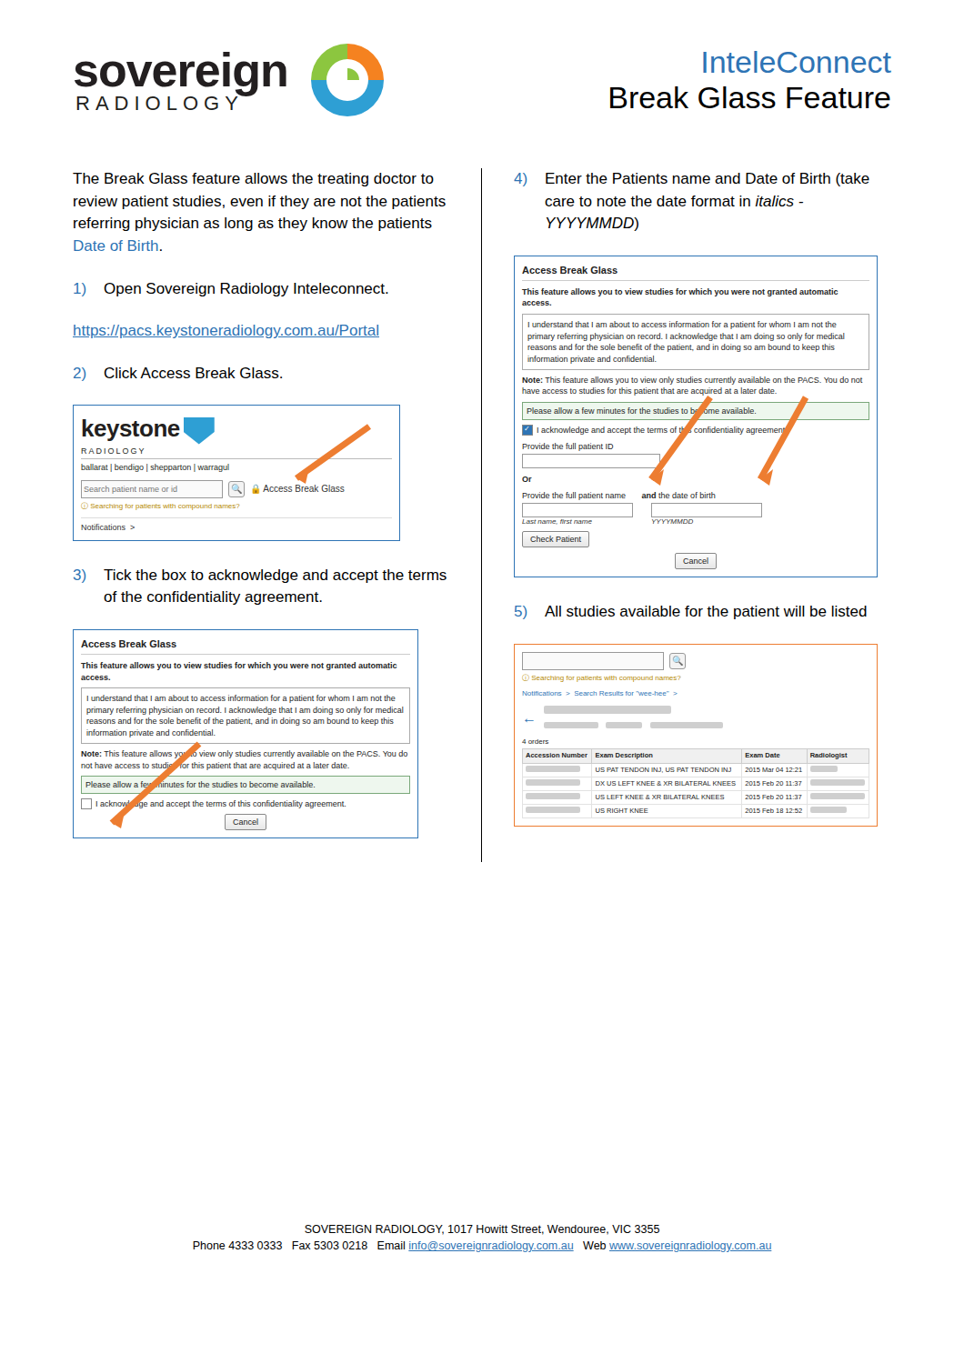sovereign
RADIOLOGY
InteleConnect
Break Glass Feature
The Break Glass feature allows the treating doctor to review patient studies, even if they are not the patients referring physician as long as they know the patients Date of Birth.
1) Open Sovereign Radiology Inteleconnect.
https://pacs.keystoneradiology.com.au/Portal
2) Click Access Break Glass.
keystone
RADIOLOGY
ballarat | bendigo | shepparton | warragul
🔍 🔒 Access Break Glass
ⓘ Searching for patients with compound names?
Notifications >
3) Tick the box to acknowledge and accept the terms of the confidentiality agreement.
Access Break Glass
This feature allows you to view studies for which you were not granted automatic access.
I understand that I am about to access information for a patient for whom I am not the primary referring physician on record. I acknowledge that I am doing so only for medical reasons and for the sole benefit of the patient, and in doing so am bound to keep this information private and confidential.
Note: This feature allows you to view only studies currently available on the PACS. You do not have access to studies for this patient that are acquired at a later date.
Please allow a few minutes for the studies to become available.
I acknowledge and accept the terms of this confidentiality agreement.
Cancel
4) Enter the Patients name and Date of Birth (take care to note the date format in italics - YYYYMMDD)
Access Break Glass
This feature allows you to view studies for which you were not granted automatic access.
I understand that I am about to access information for a patient for whom I am not the primary referring physician on record. I acknowledge that I am doing so only for medical reasons and for the sole benefit of the patient, and in doing so am bound to keep this information private and confidential.
Note: This feature allows you to view only studies currently available on the PACS. You do not have access to studies for this patient that are acquired at a later date.
Please allow a few minutes for the studies to become available.
I acknowledge and accept the terms of this confidentiality agreement.
Provide the full patient ID
Or
Provide the full patient name and the date of birth
Last name, first name
YYYYMMDD
Check Patient
Cancel
5) All studies available for the patient will be listed
🔍
ⓘ Searching for patients with compound names?
Notifications > Search Results for "wee-hee" >
←
4 orders
| Accession Number | Exam Description | Exam Date | Radiologist |
| --- | --- | --- | --- |
| | US PAT TENDON INJ, US PAT TENDON INJ | 2015 Mar 04 12:21 | |
| | DX US LEFT KNEE & XR BILATERAL KNEES | 2015 Feb 20 11:37 | |
| | US LEFT KNEE & XR BILATERAL KNEES | 2015 Feb 20 11:37 | |
| | US RIGHT KNEE | 2015 Feb 18 12:52 | |
SOVEREIGN RADIOLOGY, 1017 Howitt Street, Wendouree, VIC 3355
Phone 4333 0333 Fax 5303 0218 Email info@sovereignradiology.com.au Web www.sovereignradiology.com.au